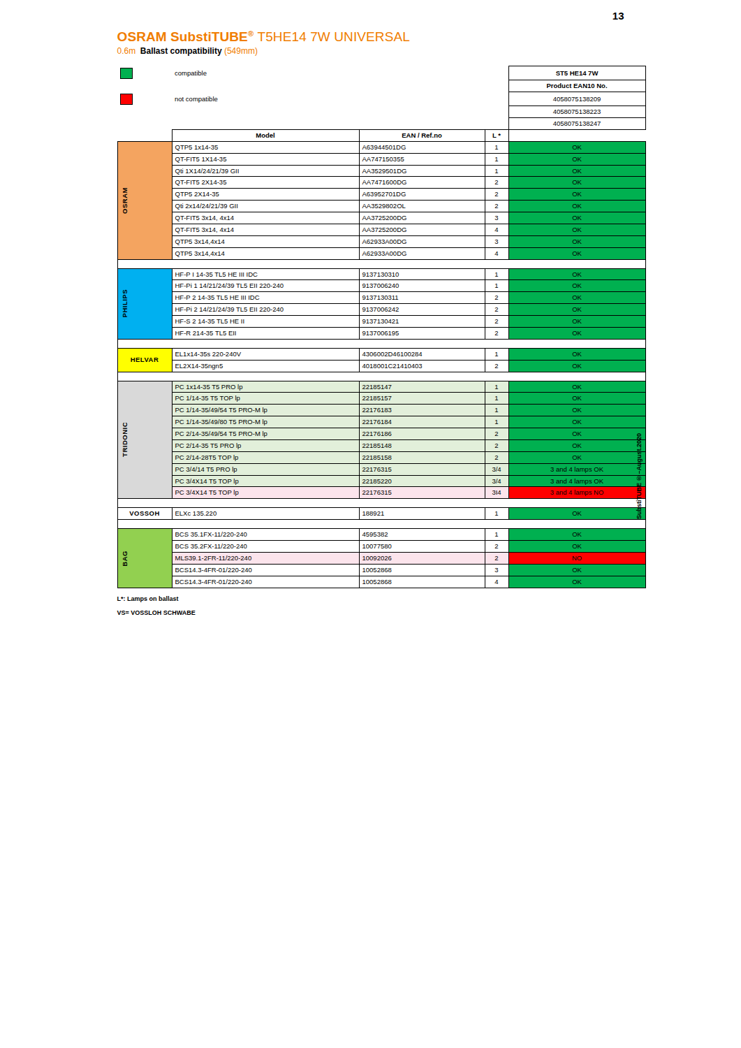13
OSRAM SubstiTUBE® T5HE14 7W UNIVERSAL
0.6m Ballast compatibility (549mm)
| | compatible | | | ST5 HE14 7W |
| | | | | Product EAN10 No. |
| | not compatible | | | 4058075138209 |
| | | | | 4058075138223 |
| | | | | 4058075138247 |
| | Model | EAN / Ref.no | L * | |
| OSRAM | QTP5 1x14-35 | A63944501DG | 1 | OK |
| QT-FIT5 1X14-35 | AA747150355 | 1 | OK |
| Qti 1X14/24/21/39 GII | AA3529501DG | 1 | OK |
| QT-FIT5 2X14-35 | AA7471600DG | 2 | OK |
| QTP5 2X14-35 | A63952701DG | 2 | OK |
| Qti 2x14/24/21/39 GII | AA3529802OL | 2 | OK |
| QT-FIT5 3x14, 4x14 | AA3725200DG | 3 | OK |
| QT-FIT5 3x14, 4x14 | AA3725200DG | 4 | OK |
| QTP5 3x14,4x14 | A62933A00DG | 3 | OK |
| QTP5 3x14,4x14 | A62933A00DG | 4 | OK |
| PHILIPS | HF-P I 14-35 TL5 HE III IDC | 9137130310 | 1 | OK |
| HF-Pi 1 14/21/24/39 TL5 EII 220-240 | 9137006240 | 1 | OK |
| HF-P 2 14-35 TL5 HE III IDC | 9137130311 | 2 | OK |
| HF-Pi 2 14/21/24/39 TL5 EII 220-240 | 9137006242 | 2 | OK |
| HF-S 2 14-35 TL5 HE II | 9137130421 | 2 | OK |
| HF-R 214-35 TL5 EII | 9137006195 | 2 | OK |
| HELVAR | EL1x14-35s 220-240V | 4306002D46100284 | 1 | OK |
| EL2X14-35ngn5 | 4018001C21410403 | 2 | OK |
| TRIDONIC | PC 1x14-35 T5 PRO lp | 22185147 | 1 | OK |
| PC 1/14-35 T5 TOP lp | 22185157 | 1 | OK |
| PC 1/14-35/49/54 T5 PRO-M lp | 22176183 | 1 | OK |
| PC 1/14-35/49/80 T5 PRO-M lp | 22176184 | 1 | OK |
| PC 2/14-35/49/54 T5 PRO-M lp | 22176186 | 2 | OK |
| PC 2/14-35 T5 PRO lp | 22185148 | 2 | OK |
| PC 2/14-28T5 TOP lp | 22185158 | 2 | OK |
| PC 3/4/14 T5 PRO lp | 22176315 | 3/4 | 3 and 4 lamps OK |
| PC 3/4X14 T5 TOP lp | 22185220 | 3/4 | 3 and 4 lamps OK |
| PC 3/4X14 T5 TOP lp | 22176315 | 3I4 | 3 and 4 lamps NO |
| VOSSOH | ELXc 135.220 | 188921 | 1 | OK |
| BAG | BCS 35.1FX-11/220-240 | 4595382 | 1 | OK |
| BCS 35.2FX-11/220-240 | 10077580 | 2 | OK |
| MLS39.1-2FR-11/220-240 | 10092026 | 2 | NO |
| BCS14.3-4FR-01/220-240 | 10052868 | 3 | OK |
| BCS14.3-4FR-01/220-240 | 10052868 | 4 | OK |
L*: Lamps on ballast
VS= VOSSLOH SCHWABE
SubstiTUBE ®–August.2020